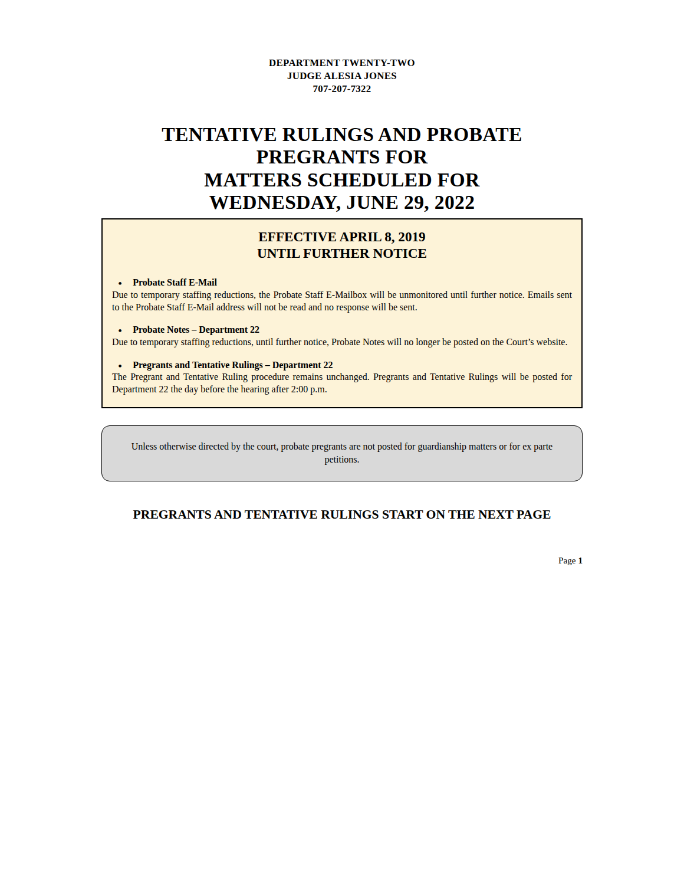DEPARTMENT TWENTY-TWO
JUDGE ALESIA JONES
707-207-7322
TENTATIVE RULINGS AND PROBATE PREGRANTS FOR
MATTERS SCHEDULED FOR
WEDNESDAY, JUNE 29, 2022
EFFECTIVE APRIL 8, 2019
UNTIL FURTHER NOTICE
Probate Staff E-Mail
Due to temporary staffing reductions, the Probate Staff E-Mailbox will be unmonitored until further notice. Emails sent to the Probate Staff E-Mail address will not be read and no response will be sent.
Probate Notes – Department 22
Due to temporary staffing reductions, until further notice, Probate Notes will no longer be posted on the Court’s website.
Pregrants and Tentative Rulings – Department 22
The Pregrant and Tentative Ruling procedure remains unchanged. Pregrants and Tentative Rulings will be posted for Department 22 the day before the hearing after 2:00 p.m.
Unless otherwise directed by the court, probate pregrants are not posted for guardianship matters or for ex parte petitions.
PREGRANTS AND TENTATIVE RULINGS START ON THE NEXT PAGE
Page 1